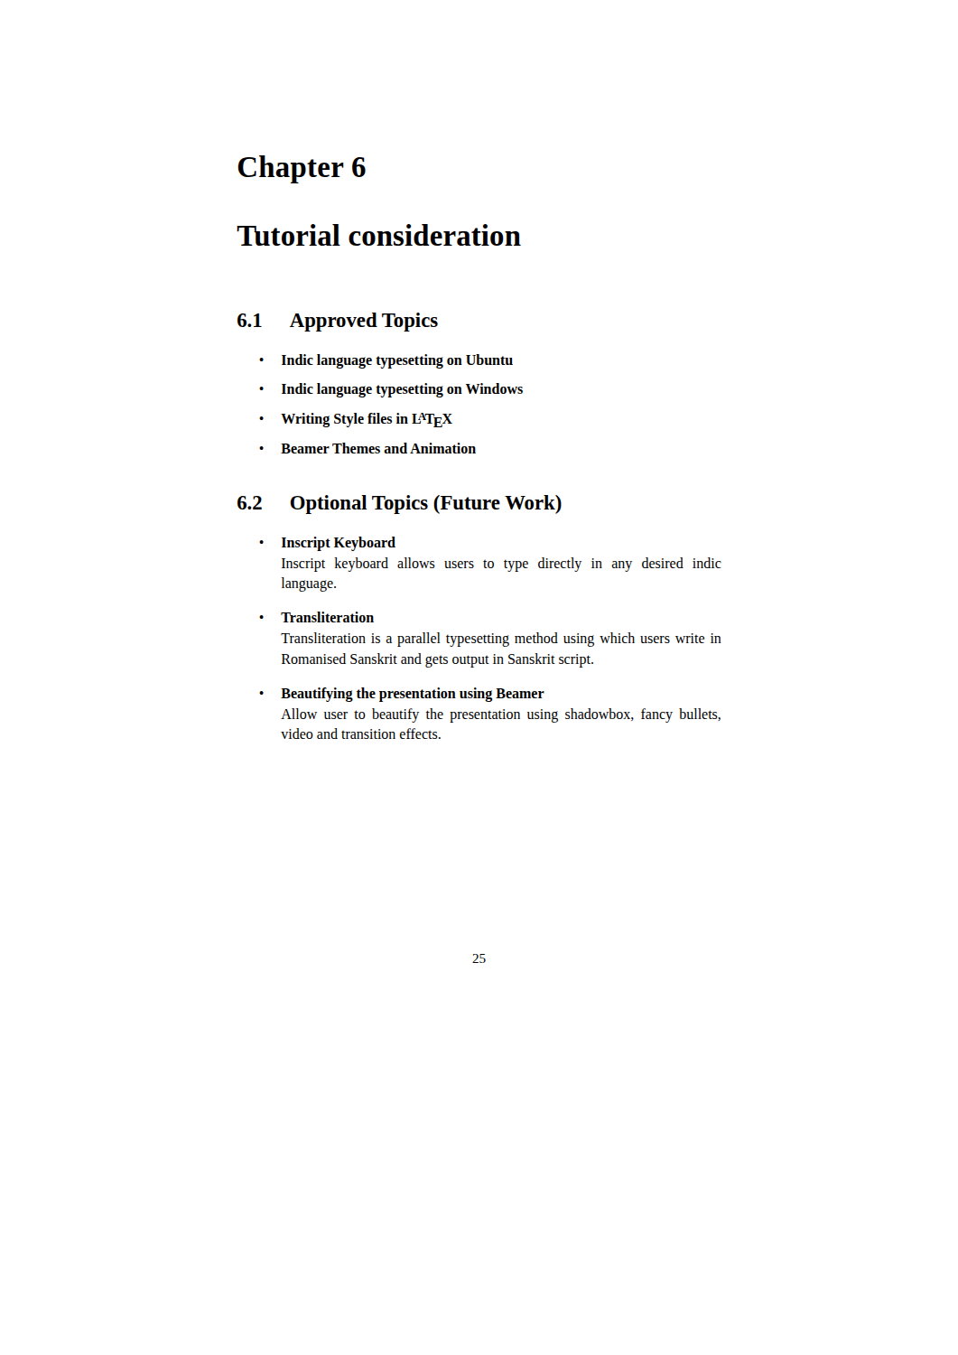Chapter 6
Tutorial consideration
6.1 Approved Topics
Indic language typesetting on Ubuntu
Indic language typesetting on Windows
Writing Style files in LATEX
Beamer Themes and Animation
6.2 Optional Topics (Future Work)
Inscript Keyboard Inscript keyboard allows users to type directly in any desired indic language.
Transliteration Transliteration is a parallel typesetting method using which users write in Romanised Sanskrit and gets output in Sanskrit script.
Beautifying the presentation using Beamer Allow user to beautify the presentation using shadowbox, fancy bullets, video and transition effects.
25